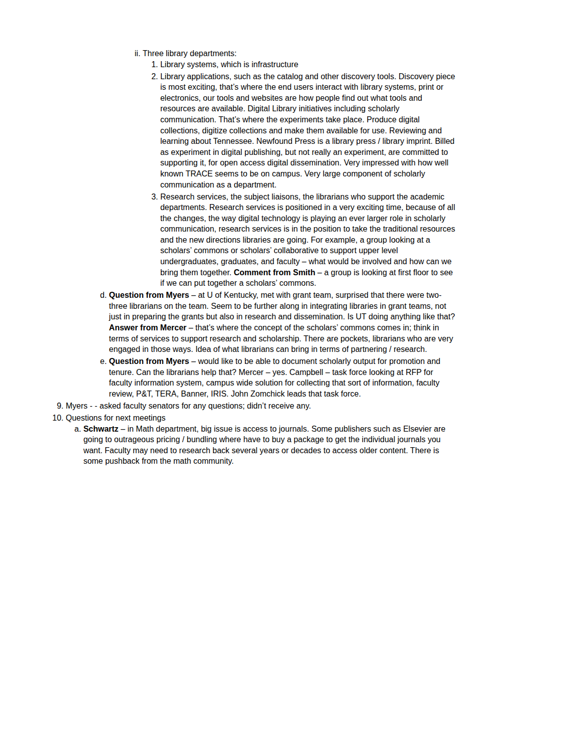Three library departments:
Library systems, which is infrastructure
Library applications, such as the catalog and other discovery tools. Discovery piece is most exciting, that’s where the end users interact with library systems, print or electronics, our tools and websites are how people find out what tools and resources are available. Digital Library initiatives including scholarly communication. That’s where the experiments take place. Produce digital collections, digitize collections and make them available for use. Reviewing and learning about Tennessee. Newfound Press is a library press / library imprint. Billed as experiment in digital publishing, but not really an experiment, are committed to supporting it, for open access digital dissemination. Very impressed with how well known TRACE seems to be on campus. Very large component of scholarly communication as a department.
Research services, the subject liaisons, the librarians who support the academic departments. Research services is positioned in a very exciting time, because of all the changes, the way digital technology is playing an ever larger role in scholarly communication, research services is in the position to take the traditional resources and the new directions libraries are going. For example, a group looking at a scholars’ commons or scholars’ collaborative to support upper level undergraduates, graduates, and faculty – what would be involved and how can we bring them together. Comment from Smith – a group is looking at first floor to see if we can put together a scholars’ commons.
Question from Myers – at U of Kentucky, met with grant team, surprised that there were two-three librarians on the team. Seem to be further along in integrating libraries in grant teams, not just in preparing the grants but also in research and dissemination. Is UT doing anything like that? Answer from Mercer – that’s where the concept of the scholars’ commons comes in; think in terms of services to support research and scholarship. There are pockets, librarians who are very engaged in those ways. Idea of what librarians can bring in terms of partnering / research.
Question from Myers – would like to be able to document scholarly output for promotion and tenure. Can the librarians help that? Mercer – yes. Campbell – task force looking at RFP for faculty information system, campus wide solution for collecting that sort of information, faculty review, P&T, TERA, Banner, IRIS. John Zomchick leads that task force.
Myers - - asked faculty senators for any questions; didn’t receive any.
Questions for next meetings
Schwartz – in Math department, big issue is access to journals. Some publishers such as Elsevier are going to outrageous pricing / bundling where have to buy a package to get the individual journals you want. Faculty may need to research back several years or decades to access older content. There is some pushback from the math community.